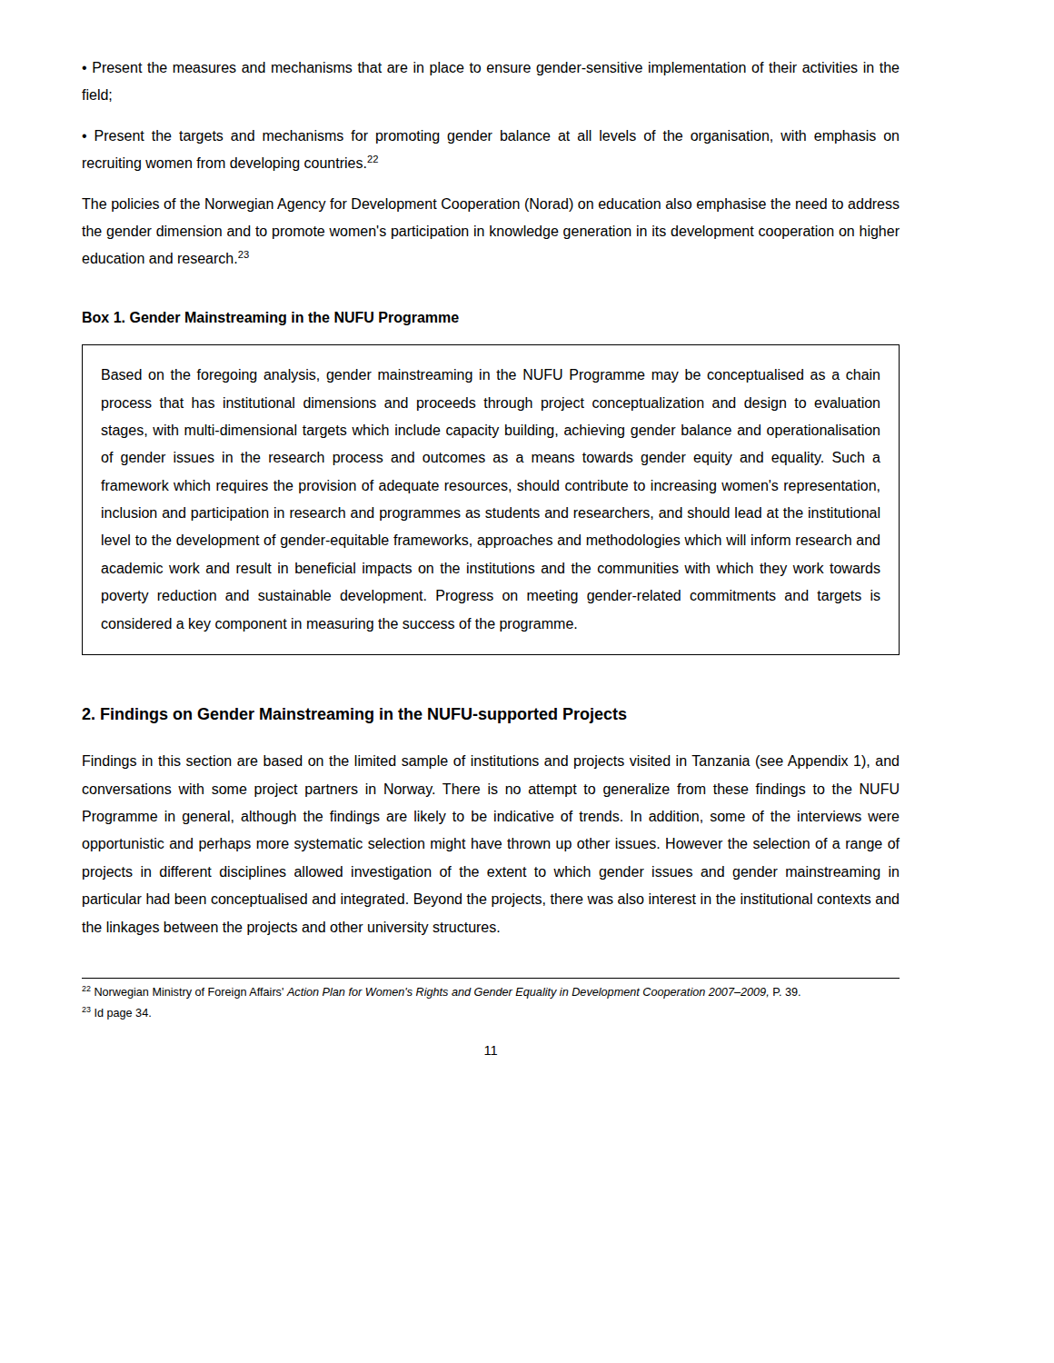• Present the measures and mechanisms that are in place to ensure gender-sensitive implementation of their activities in the field;
• Present the targets and mechanisms for promoting gender balance at all levels of the organisation, with emphasis on recruiting women from developing countries.22
The policies of the Norwegian Agency for Development Cooperation (Norad) on education also emphasise the need to address the gender dimension and to promote women's participation in knowledge generation in its development cooperation on higher education and research.23
Box 1. Gender Mainstreaming in the NUFU Programme
Based on the foregoing analysis, gender mainstreaming in the NUFU Programme may be conceptualised as a chain process that has institutional dimensions and proceeds through project conceptualization and design to evaluation stages, with multi-dimensional targets which include capacity building, achieving gender balance and operationalisation of gender issues in the research process and outcomes as a means towards gender equity and equality. Such a framework which requires the provision of adequate resources, should contribute to increasing women's representation, inclusion and participation in research and programmes as students and researchers, and should lead at the institutional level to the development of gender-equitable frameworks, approaches and methodologies which will inform research and academic work and result in beneficial impacts on the institutions and the communities with which they work towards poverty reduction and sustainable development. Progress on meeting gender-related commitments and targets is considered a key component in measuring the success of the programme.
2. Findings on Gender Mainstreaming in the NUFU-supported Projects
Findings in this section are based on the limited sample of institutions and projects visited in Tanzania (see Appendix 1), and conversations with some project partners in Norway. There is no attempt to generalize from these findings to the NUFU Programme in general, although the findings are likely to be indicative of trends. In addition, some of the interviews were opportunistic and perhaps more systematic selection might have thrown up other issues. However the selection of a range of projects in different disciplines allowed investigation of the extent to which gender issues and gender mainstreaming in particular had been conceptualised and integrated. Beyond the projects, there was also interest in the institutional contexts and the linkages between the projects and other university structures.
22 Norwegian Ministry of Foreign Affairs' Action Plan for Women's Rights and Gender Equality in Development Cooperation 2007–2009, P. 39.
23 Id page 34.
11